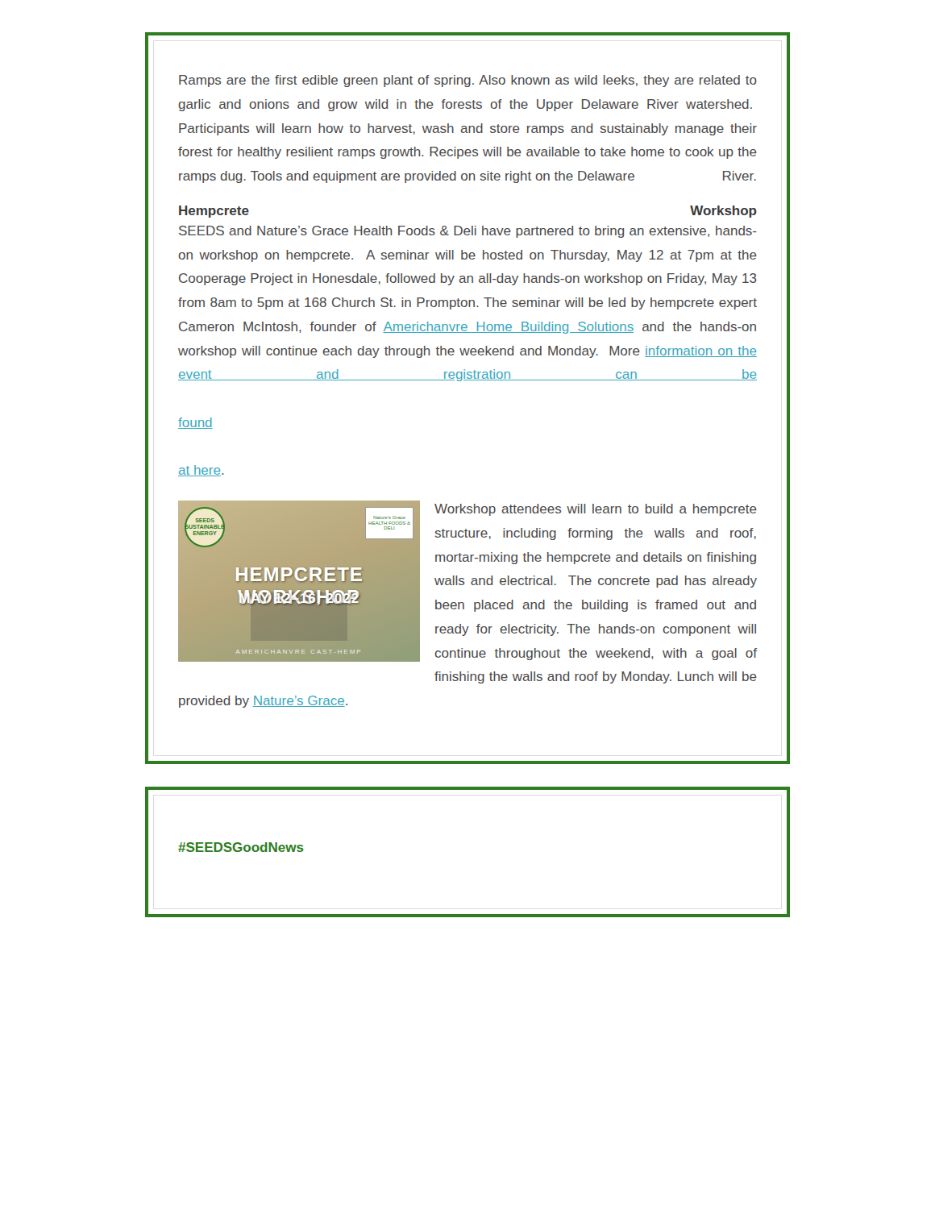Ramps are the first edible green plant of spring. Also known as wild leeks, they are related to garlic and onions and grow wild in the forests of the Upper Delaware River watershed. Participants will learn how to harvest, wash and store ramps and sustainably manage their forest for healthy resilient ramps growth. Recipes will be available to take home to cook up the ramps dug. Tools and equipment are provided on site right on the Delaware River.
Hempcrete Workshop
SEEDS and Nature’s Grace Health Foods & Deli have partnered to bring an extensive, hands-on workshop on hempcrete. A seminar will be hosted on Thursday, May 12 at 7pm at the Cooperage Project in Honesdale, followed by an all-day hands-on workshop on Friday, May 13 from 8am to 5pm at 168 Church St. in Prompton. The seminar will be led by hempcrete expert Cameron McIntosh, founder of Americhanvre Home Building Solutions and the hands-on workshop will continue each day through the weekend and Monday. More information on the event and registration can be found at here.
SEEDS
SUSTAINABLE
ENERGY
Nature's Grace
HEALTH FOODS & DELI
HEMPCRETE WORKSHOP
MAY 12–16, 2022
AMERICHANVRE CAST-HEMP
Workshop attendees will learn to build a hempcrete structure, including forming the walls and roof, mortar-mixing the hempcrete and details on finishing walls and electrical. The concrete pad has already been placed and the building is framed out and ready for electricity. The hands-on component will continue throughout the weekend, with a goal of finishing the walls and roof by Monday. Lunch will be provided by Nature’s Grace.
#SEEDSGoodNews